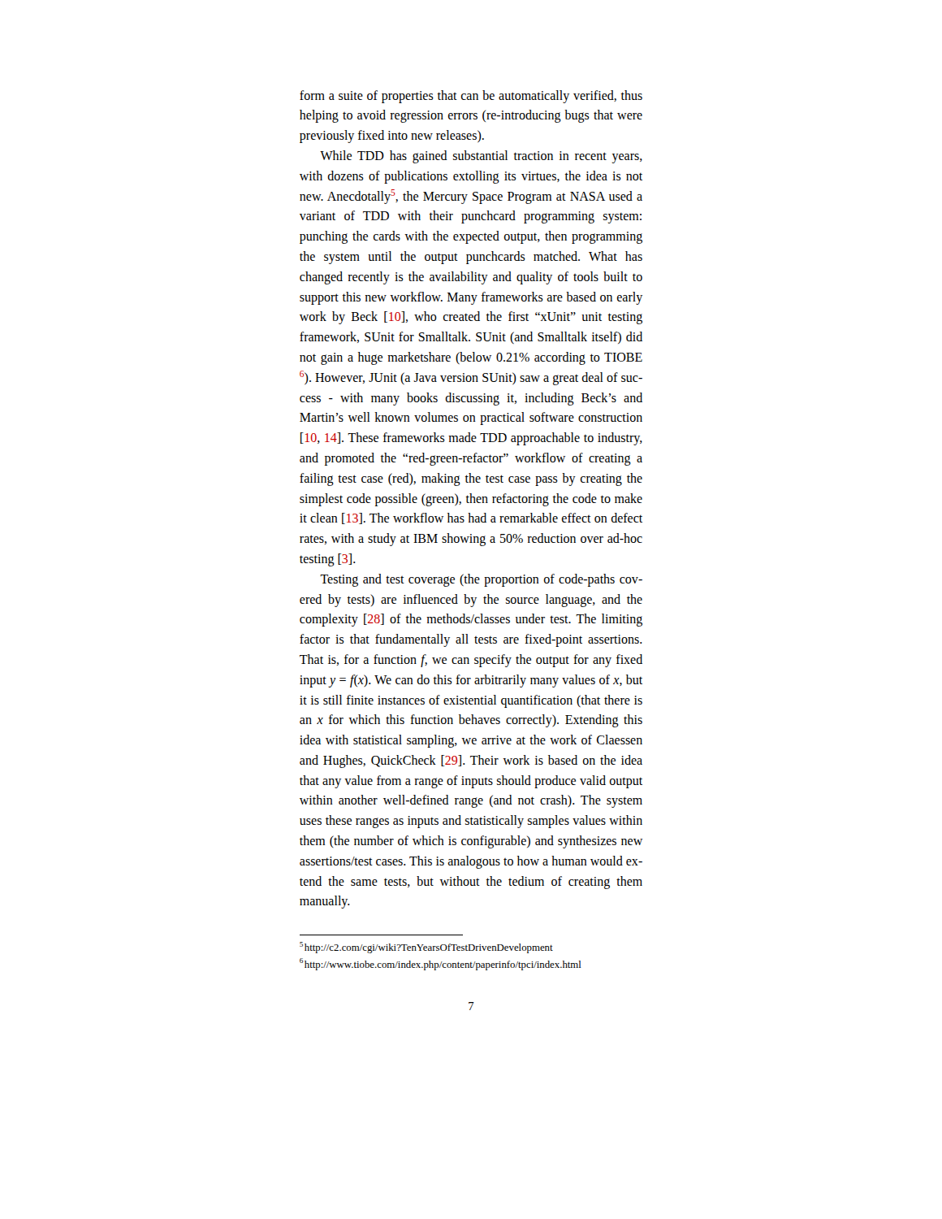form a suite of properties that can be automatically verified, thus helping to avoid regression errors (re-introducing bugs that were previously fixed into new releases).
While TDD has gained substantial traction in recent years, with dozens of publications extolling its virtues, the idea is not new. Anecdotally5, the Mercury Space Program at NASA used a variant of TDD with their punchcard programming system: punching the cards with the expected output, then programming the system until the output punchcards matched. What has changed recently is the availability and quality of tools built to support this new workflow. Many frameworks are based on early work by Beck [10], who created the first “xUnit” unit testing framework, SUnit for Smalltalk. SUnit (and Smalltalk itself) did not gain a huge marketshare (below 0.21% according to TIOBE 6). However, JUnit (a Java version SUnit) saw a great deal of success - with many books discussing it, including Beck’s and Martin’s well known volumes on practical software construction [10, 14]. These frameworks made TDD approachable to industry, and promoted the “red-green-refactor” workflow of creating a failing test case (red), making the test case pass by creating the simplest code possible (green), then refactoring the code to make it clean [13]. The workflow has had a remarkable effect on defect rates, with a study at IBM showing a 50% reduction over ad-hoc testing [3].
Testing and test coverage (the proportion of code-paths covered by tests) are influenced by the source language, and the complexity [28] of the methods/classes under test. The limiting factor is that fundamentally all tests are fixed-point assertions. That is, for a function f, we can specify the output for any fixed input y = f(x). We can do this for arbitrarily many values of x, but it is still finite instances of existential quantification (that there is an x for which this function behaves correctly). Extending this idea with statistical sampling, we arrive at the work of Claessen and Hughes, QuickCheck [29]. Their work is based on the idea that any value from a range of inputs should produce valid output within another well-defined range (and not crash). The system uses these ranges as inputs and statistically samples values within them (the number of which is configurable) and synthesizes new assertions/test cases. This is analogous to how a human would extend the same tests, but without the tedium of creating them manually.
5http://c2.com/cgi/wiki?TenYearsOfTestDrivenDevelopment
6http://www.tiobe.com/index.php/content/paperinfo/tpci/index.html
7